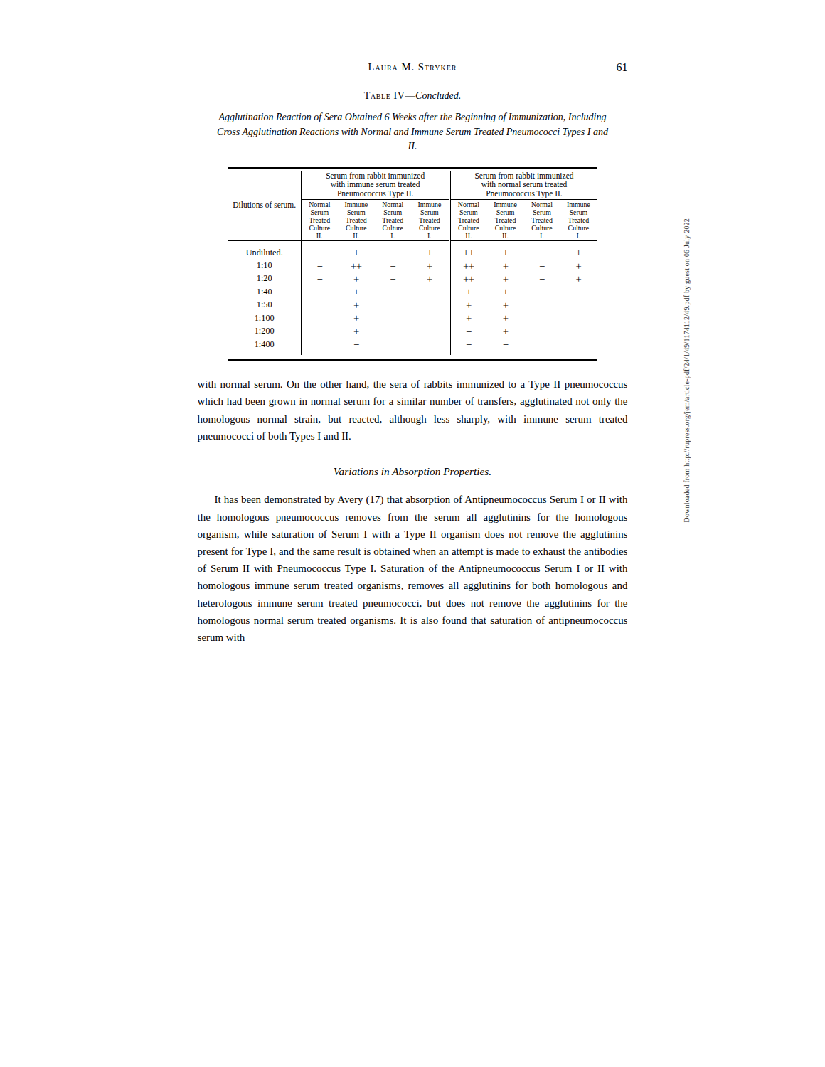Downloaded from http://rupress.org/jem/article-pdf/24/1/49/1174112/49.pdf by guest on 06 July 2022
Laura M. Stryker 61
Table IV—Concluded.
Agglutination Reaction of Sera Obtained 6 Weeks after the Beginning of Immunization, Including Cross Agglutination Reactions with Normal and Immune Serum Treated Pneumococci Types I and II.
| Dilutions of serum. | Serum from rabbit immunized with immune serum treated Pneumococcus Type II. | Serum from rabbit immunized with normal serum treated Pneumococcus Type II. |
| --- | --- | --- |
| Normal Serum Treated Culture II. | Immune Serum Treated Culture II. | Normal Serum Treated Culture I. | Immune Serum Treated Culture I. | Normal Serum Treated Culture II. | Immune Serum Treated Culture II. | Normal Serum Treated Culture I. | Immune Serum Treated Culture I. |
| Undiluted. | − | + | − | + | ++ | + | − | + |
| 1:10 | − | ++ | − | + | ++ | + | − | + |
| 1:20 | − | + | − | + | ++ | + | − | + |
| 1:40 | − | + | | | + | + | | |
| 1:50 | | + | | | + | + | | |
| 1:100 | | + | | | + | + | | |
| 1:200 | | + | | | − | + | | |
| 1:400 | | − | | | − | − | | |
with normal serum. On the other hand, the sera of rabbits immunized to a Type II pneumococcus which had been grown in normal serum for a similar number of transfers, agglutinated not only the homologous normal strain, but reacted, although less sharply, with immune serum treated pneumococci of both Types I and II.
Variations in Absorption Properties.
It has been demonstrated by Avery (17) that absorption of Antipneumococcus Serum I or II with the homologous pneumococcus removes from the serum all agglutinins for the homologous organism, while saturation of Serum I with a Type II organism does not remove the agglutinins present for Type I, and the same result is obtained when an attempt is made to exhaust the antibodies of Serum II with Pneumococcus Type I. Saturation of the Antipneumococcus Serum I or II with homologous immune serum treated organisms, removes all agglutinins for both homologous and heterologous immune serum treated pneumococci, but does not remove the agglutinins for the homologous normal serum treated organisms. It is also found that saturation of antipneumococcus serum with